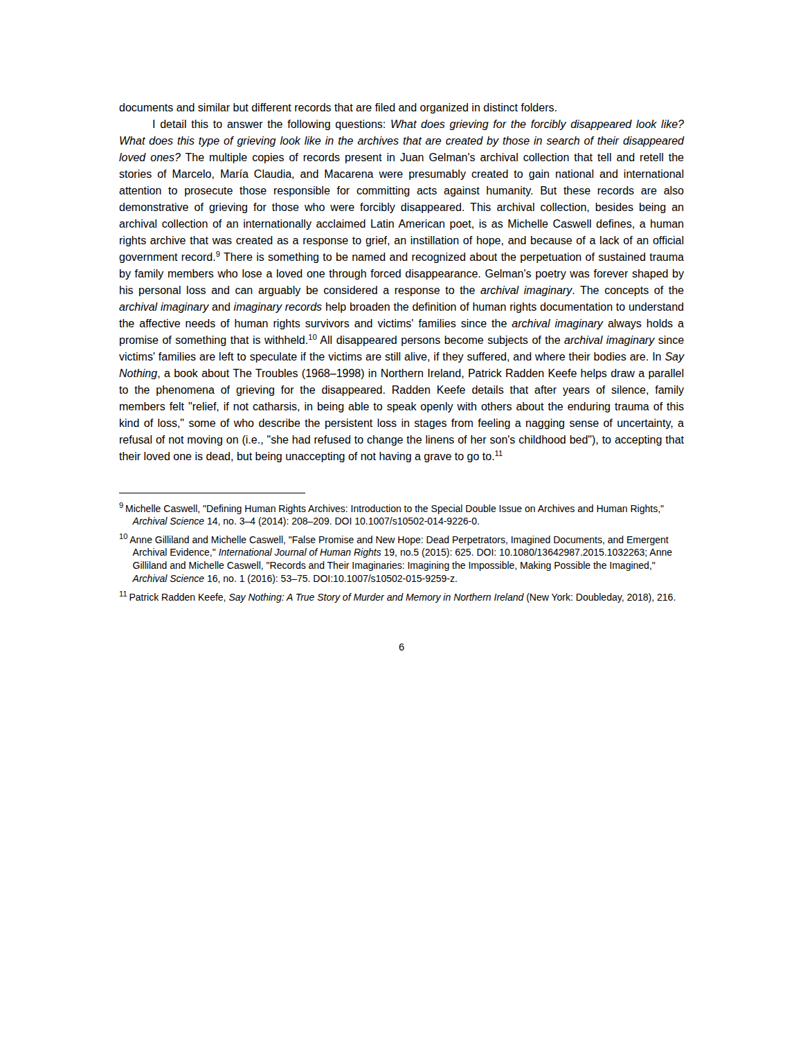documents and similar but different records that are filed and organized in distinct folders.
I detail this to answer the following questions: What does grieving for the forcibly disappeared look like? What does this type of grieving look like in the archives that are created by those in search of their disappeared loved ones? The multiple copies of records present in Juan Gelman's archival collection that tell and retell the stories of Marcelo, María Claudia, and Macarena were presumably created to gain national and international attention to prosecute those responsible for committing acts against humanity. But these records are also demonstrative of grieving for those who were forcibly disappeared. This archival collection, besides being an archival collection of an internationally acclaimed Latin American poet, is as Michelle Caswell defines, a human rights archive that was created as a response to grief, an instillation of hope, and because of a lack of an official government record.9 There is something to be named and recognized about the perpetuation of sustained trauma by family members who lose a loved one through forced disappearance. Gelman's poetry was forever shaped by his personal loss and can arguably be considered a response to the archival imaginary. The concepts of the archival imaginary and imaginary records help broaden the definition of human rights documentation to understand the affective needs of human rights survivors and victims' families since the archival imaginary always holds a promise of something that is withheld.10 All disappeared persons become subjects of the archival imaginary since victims' families are left to speculate if the victims are still alive, if they suffered, and where their bodies are. In Say Nothing, a book about The Troubles (1968–1998) in Northern Ireland, Patrick Radden Keefe helps draw a parallel to the phenomena of grieving for the disappeared. Radden Keefe details that after years of silence, family members felt "relief, if not catharsis, in being able to speak openly with others about the enduring trauma of this kind of loss," some of who describe the persistent loss in stages from feeling a nagging sense of uncertainty, a refusal of not moving on (i.e., "she had refused to change the linens of her son's childhood bed"), to accepting that their loved one is dead, but being unaccepting of not having a grave to go to.11
9 Michelle Caswell, "Defining Human Rights Archives: Introduction to the Special Double Issue on Archives and Human Rights," Archival Science 14, no. 3–4 (2014): 208–209. DOI 10.1007/s10502-014-9226-0.
10 Anne Gilliland and Michelle Caswell, "False Promise and New Hope: Dead Perpetrators, Imagined Documents, and Emergent Archival Evidence," International Journal of Human Rights 19, no.5 (2015): 625. DOI: 10.1080/13642987.2015.1032263; Anne Gilliland and Michelle Caswell, "Records and Their Imaginaries: Imagining the Impossible, Making Possible the Imagined," Archival Science 16, no. 1 (2016): 53–75. DOI:10.1007/s10502-015-9259-z.
11 Patrick Radden Keefe, Say Nothing: A True Story of Murder and Memory in Northern Ireland (New York: Doubleday, 2018), 216.
6